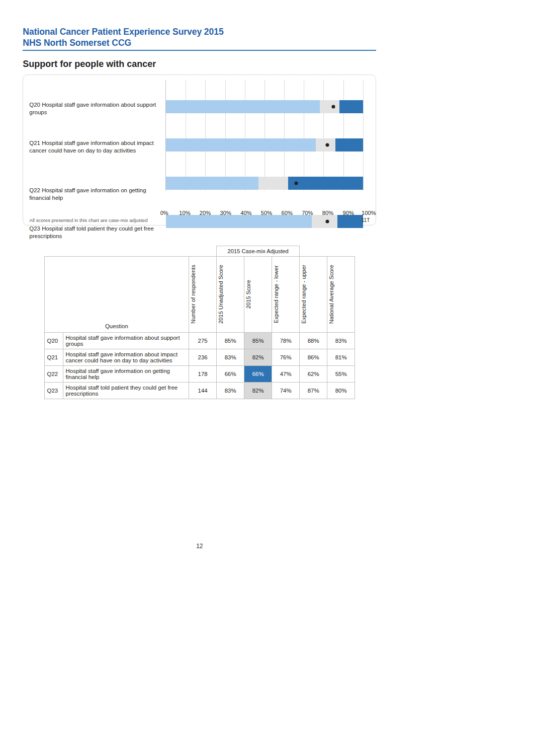National Cancer Patient Experience Survey 2015
NHS North Somerset CCG
Support for people with cancer
Q20 Hospital staff gave information about support groups
Q21 Hospital staff gave information about impact cancer could have on day to day activities
Q22 Hospital staff gave information on getting financial help
Q23 Hospital staff told patient they could get free prescriptions
0% 10% 20% 30% 40% 50% 60% 70% 80% 90% 100%
All scores presented in this chart are case-mix adjusted
11T
| | | | 2015 Case-mix Adjusted | |
| --- | --- | --- | --- | --- |
| Question | Number of respondents | 2015 Unadjusted Score | 2015 Score | Expected range - lower | Expected range - upper | National Average Score |
| Q20 | Hospital staff gave information about support groups | 275 | 85% | 85% | 78% | 88% | 83% |
| Q21 | Hospital staff gave information about impact cancer could have on day to day activities | 236 | 83% | 82% | 76% | 86% | 81% |
| Q22 | Hospital staff gave information on getting financial help | 178 | 66% | 66% | 47% | 62% | 55% |
| Q23 | Hospital staff told patient they could get free prescriptions | 144 | 83% | 82% | 74% | 87% | 80% |
12